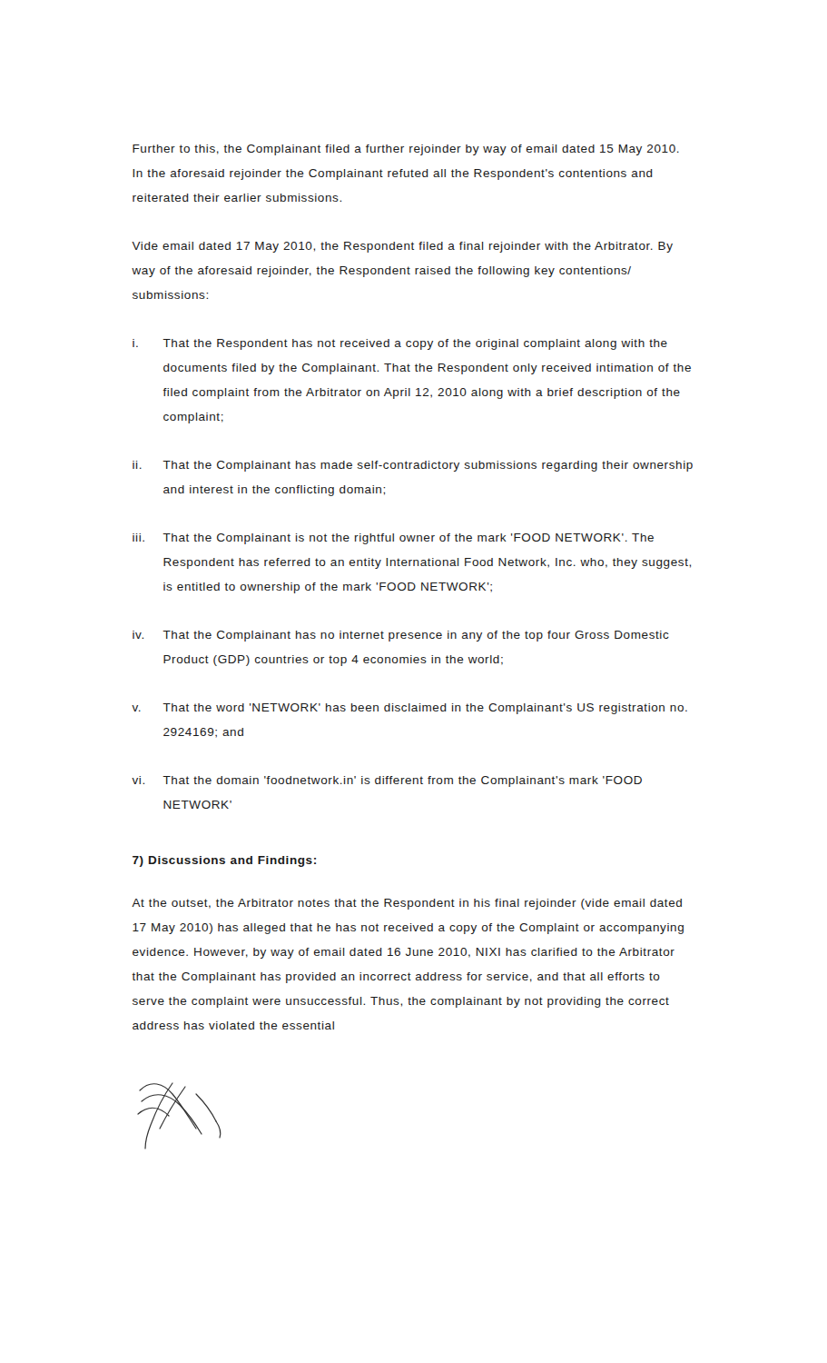Further to this, the Complainant filed a further rejoinder by way of email dated 15 May 2010. In the aforesaid rejoinder the Complainant refuted all the Respondent's contentions and reiterated their earlier submissions.
Vide email dated 17 May 2010, the Respondent filed a final rejoinder with the Arbitrator. By way of the aforesaid rejoinder, the Respondent raised the following key contentions/ submissions:
i. That the Respondent has not received a copy of the original complaint along with the documents filed by the Complainant. That the Respondent only received intimation of the filed complaint from the Arbitrator on April 12, 2010 along with a brief description of the complaint;
ii. That the Complainant has made self-contradictory submissions regarding their ownership and interest in the conflicting domain;
iii. That the Complainant is not the rightful owner of the mark 'FOOD NETWORK'. The Respondent has referred to an entity International Food Network, Inc. who, they suggest, is entitled to ownership of the mark 'FOOD NETWORK';
iv. That the Complainant has no internet presence in any of the top four Gross Domestic Product (GDP) countries or top 4 economies in the world;
v. That the word 'NETWORK' has been disclaimed in the Complainant's US registration no. 2924169; and
vi. That the domain 'foodnetwork.in' is different from the Complainant's mark 'FOOD NETWORK'
7) Discussions and Findings:
At the outset, the Arbitrator notes that the Respondent in his final rejoinder (vide email dated 17 May 2010) has alleged that he has not received a copy of the Complaint or accompanying evidence. However, by way of email dated 16 June 2010, NIXI has clarified to the Arbitrator that the Complainant has provided an incorrect address for service, and that all efforts to serve the complaint were unsuccessful. Thus, the complainant by not providing the correct address has violated the essential